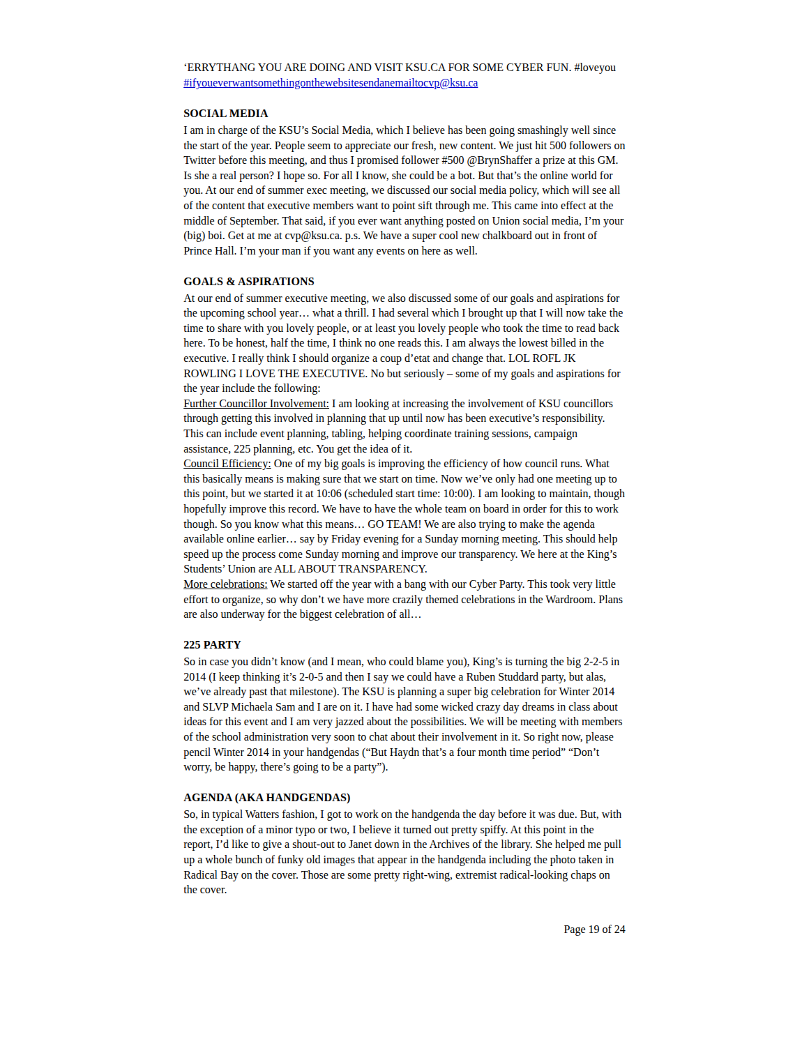‘ERRYTHANG YOU ARE DOING AND VISIT KSU.CA FOR SOME CYBER FUN. #loveyou
#ifyoueverwantsomethingonthewebsitesendanemailtocvp@ksu.ca
SOCIAL MEDIA
I am in charge of the KSU’s Social Media, which I believe has been going smashingly well since the start of the year. People seem to appreciate our fresh, new content. We just hit 500 followers on Twitter before this meeting, and thus I promised follower #500 @BrynShaffer a prize at this GM. Is she a real person? I hope so. For all I know, she could be a bot. But that’s the online world for you. At our end of summer exec meeting, we discussed our social media policy, which will see all of the content that executive members want to point sift through me. This came into effect at the middle of September. That said, if you ever want anything posted on Union social media, I’m your (big) boi. Get at me at cvp@ksu.ca. p.s. We have a super cool new chalkboard out in front of Prince Hall. I’m your man if you want any events on here as well.
GOALS & ASPIRATIONS
At our end of summer executive meeting, we also discussed some of our goals and aspirations for the upcoming school year… what a thrill. I had several which I brought up that I will now take the time to share with you lovely people, or at least you lovely people who took the time to read back here. To be honest, half the time, I think no one reads this. I am always the lowest billed in the executive. I really think I should organize a coup d’etat and change that. LOL ROFL JK ROWLING I LOVE THE EXECUTIVE. No but seriously – some of my goals and aspirations for the year include the following:
Further Councillor Involvement: I am looking at increasing the involvement of KSU councillors through getting this involved in planning that up until now has been executive’s responsibility. This can include event planning, tabling, helping coordinate training sessions, campaign assistance, 225 planning, etc. You get the idea of it.
Council Efficiency: One of my big goals is improving the efficiency of how council runs. What this basically means is making sure that we start on time. Now we’ve only had one meeting up to this point, but we started it at 10:06 (scheduled start time: 10:00). I am looking to maintain, though hopefully improve this record. We have to have the whole team on board in order for this to work though. So you know what this means… GO TEAM! We are also trying to make the agenda available online earlier… say by Friday evening for a Sunday morning meeting. This should help speed up the process come Sunday morning and improve our transparency. We here at the King’s Students’ Union are ALL ABOUT TRANSPARENCY.
More celebrations: We started off the year with a bang with our Cyber Party. This took very little effort to organize, so why don’t we have more crazily themed celebrations in the Wardroom. Plans are also underway for the biggest celebration of all…
225 PARTY
So in case you didn’t know (and I mean, who could blame you), King’s is turning the big 2-2-5 in 2014 (I keep thinking it’s 2-0-5 and then I say we could have a Ruben Studdard party, but alas, we’ve already past that milestone). The KSU is planning a super big celebration for Winter 2014 and SLVP Michaela Sam and I are on it. I have had some wicked crazy day dreams in class about ideas for this event and I am very jazzed about the possibilities. We will be meeting with members of the school administration very soon to chat about their involvement in it. So right now, please pencil Winter 2014 in your handgendas (“But Haydn that’s a four month time period” “Don’t worry, be happy, there’s going to be a party”).
AGENDA (AKA HANDGENDAS)
So, in typical Watters fashion, I got to work on the handgenda the day before it was due. But, with the exception of a minor typo or two, I believe it turned out pretty spiffy. At this point in the report, I’d like to give a shout-out to Janet down in the Archives of the library. She helped me pull up a whole bunch of funky old images that appear in the handgenda including the photo taken in Radical Bay on the cover. Those are some pretty right-wing, extremist radical-looking chaps on the cover.
Page 19 of 24